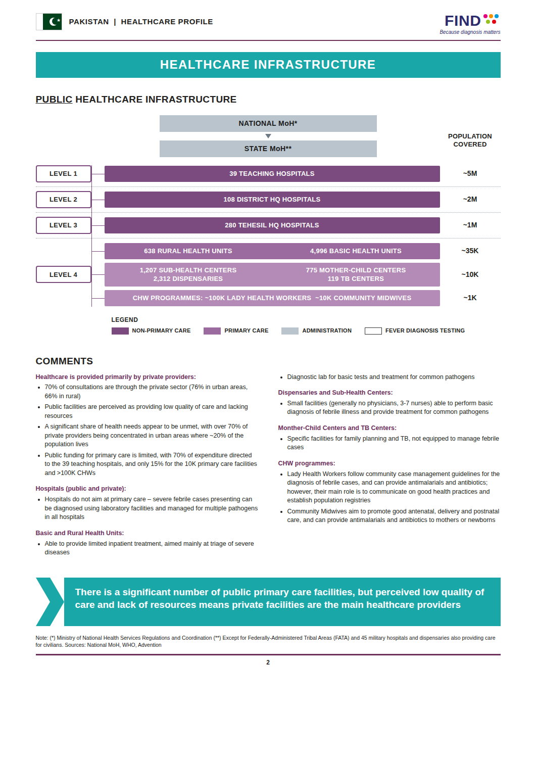★
PAKISTAN | HEALTHCARE PROFILE
FIND
Because diagnosis matters
HEALTHCARE INFRASTRUCTURE
PUBLIC HEALTHCARE INFRASTRUCTURE
POPULATION
COVERED
NATIONAL MoH*
STATE MoH**
LEVEL 1
39 TEACHING HOSPITALS
~5M
LEVEL 2
108 DISTRICT HQ HOSPITALS
~2M
LEVEL 3
280 TEHESIL HQ HOSPITALS
~1M
LEVEL 4
638 RURAL HEALTH UNITS
4,996 BASIC HEALTH UNITS
~35K
LEVEL 4
1,207 SUB-HEALTH CENTERS
2,312 DISPENSARIES
775 MOTHER-CHILD CENTERS
119 TB CENTERS
~10K
LEVEL 4
CHW PROGRAMMES: ~100K LADY HEALTH WORKERS ~10K COMMUNITY MIDWIVES
~1K
LEGEND
NON-PRIMARY CARE PRIMARY CARE ADMINISTRATION FEVER DIAGNOSIS TESTING
COMMENTS
Healthcare is provided primarily by private providers:
70% of consultations are through the private sector (76% in urban areas, 66% in rural)
Public facilities are perceived as providing low quality of care and lacking resources
A significant share of health needs appear to be unmet, with over 70% of private providers being concentrated in urban areas where ~20% of the population lives
Public funding for primary care is limited, with 70% of expenditure directed to the 39 teaching hospitals, and only 15% for the 10K primary care facilities and >100K CHWs
Hospitals (public and private):
Hospitals do not aim at primary care – severe febrile cases presenting can be diagnosed using laboratory facilities and managed for multiple pathogens in all hospitals
Basic and Rural Health Units:
Able to provide limited inpatient treatment, aimed mainly at triage of severe diseases
Diagnostic lab for basic tests and treatment for common pathogens
Dispensaries and Sub-Health Centers:
Small facilities (generally no physicians, 3-7 nurses) able to perform basic diagnosis of febrile illness and provide treatment for common pathogens
Monther-Child Centers and TB Centers:
Specific facilities for family planning and TB, not equipped to manage febrile cases
CHW programmes:
Lady Health Workers follow community case management guidelines for the diagnosis of febrile cases, and can provide antimalarials and antibiotics; however, their main role is to communicate on good health practices and establish population registries
Community Midwives aim to promote good antenatal, delivery and postnatal care, and can provide antimalarials and antibiotics to mothers or newborns
There is a significant number of public primary care facilities, but perceived low quality of care and lack of resources means private facilities are the main healthcare providers
Note: (*) Ministry of National Health Services Regulations and Coordination (**) Except for Federally-Administered Tribal Areas (FATA) and 45 military hospitals and dispensaries also providing care for civilians. Sources: National MoH, WHO, Advention
2